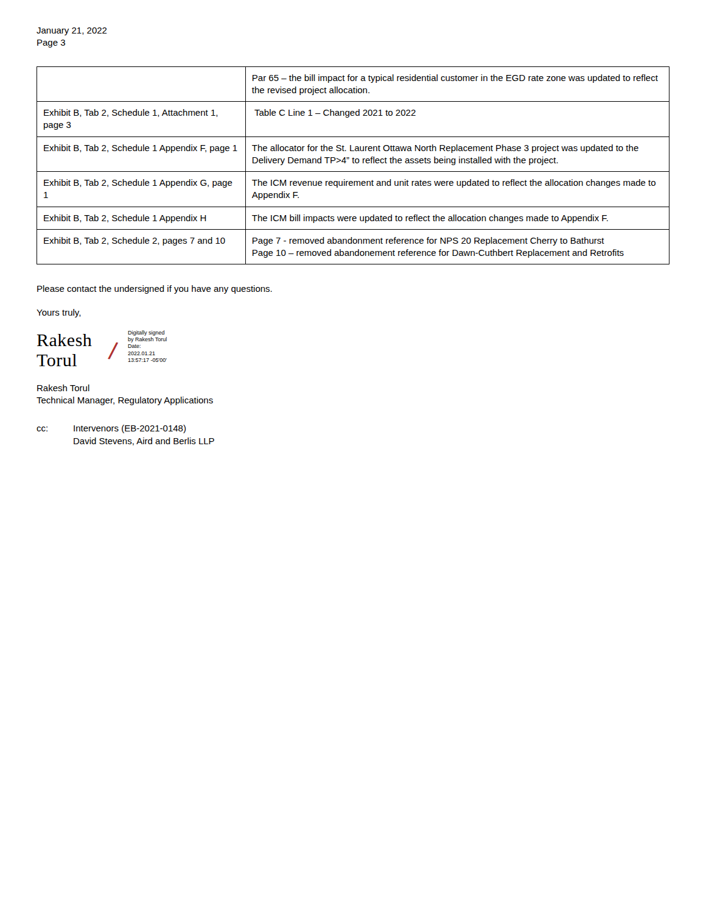January 21, 2022
Page 3
| | Par 65 – the bill impact for a typical residential customer in the EGD rate zone was updated to reflect the revised project allocation. |
| Exhibit B, Tab 2, Schedule 1, Attachment 1, page 3 | Table C Line 1 – Changed 2021 to 2022 |
| Exhibit B, Tab 2, Schedule 1 Appendix F, page 1 | The allocator for the St. Laurent Ottawa North Replacement Phase 3 project was updated to the Delivery Demand TP>4” to reflect the assets being installed with the project. |
| Exhibit B, Tab 2, Schedule 1 Appendix G, page 1 | The ICM revenue requirement and unit rates were updated to reflect the allocation changes made to Appendix F. |
| Exhibit B, Tab 2, Schedule 1 Appendix H | The ICM bill impacts were updated to reflect the allocation changes made to Appendix F. |
| Exhibit B, Tab 2, Schedule 2, pages 7 and 10 | Page 7 - removed abandonment reference for NPS 20 Replacement Cherry to Bathurst Page 10 – removed abandonement reference for Dawn-Cuthbert Replacement and Retrofits |
Please contact the undersigned if you have any questions.
Yours truly,
Rakesh
Torul
/
Digitally signed
by Rakesh Torul
Date:
2022.01.21
13:57:17 -05'00'
Rakesh Torul
Technical Manager, Regulatory Applications
cc: Intervenors (EB-2021-0148)
David Stevens, Aird and Berlis LLP